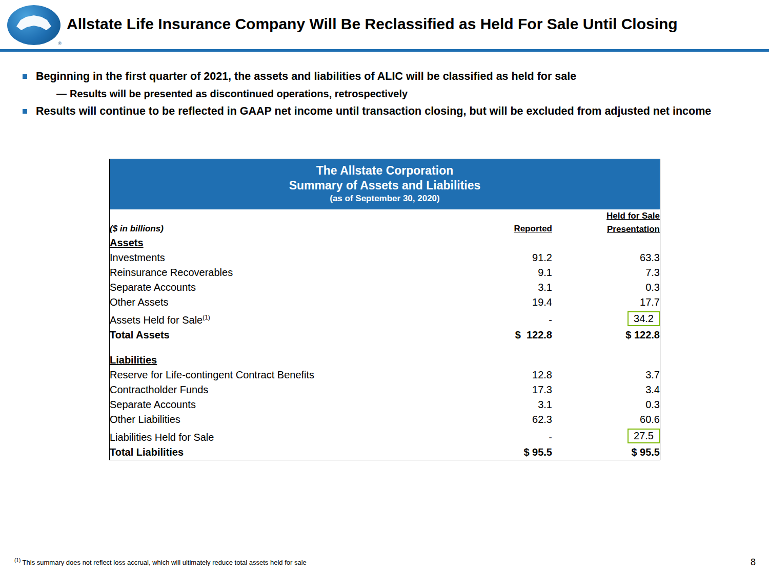®
Allstate Life Insurance Company Will Be Reclassified as Held For Sale Until Closing
Beginning in the first quarter of 2021, the assets and liabilities of ALIC will be classified as held for sale
Results will be presented as discontinued operations, retrospectively
Results will continue to be reflected in GAAP net income until transaction closing, but will be excluded from adjusted net income
The Allstate Corporation
Summary of Assets and Liabilities
(as of September 30, 2020)
| | | Held for Sale |
| ($ in billions) | Reported | Presentation |
| Assets | | |
| Investments | 91.2 | 63.3 |
| Reinsurance Recoverables | 9.1 | 7.3 |
| Separate Accounts | 3.1 | 0.3 |
| Other Assets | 19.4 | 17.7 |
| Assets Held for Sale (1) | - | 34.2 |
| Total Assets | $ 122.8 | $ 122.8 |
| Liabilities | | |
| Reserve for Life-contingent Contract Benefits | 12.8 | 3.7 |
| Contractholder Funds | 17.3 | 3.4 |
| Separate Accounts | 3.1 | 0.3 |
| Other Liabilities | 62.3 | 60.6 |
| Liabilities Held for Sale | - | 27.5 |
| Total Liabilities | $ 95.5 | $ 95.5 |
(1) This summary does not reflect loss accrual, which will ultimately reduce total assets held for sale
8